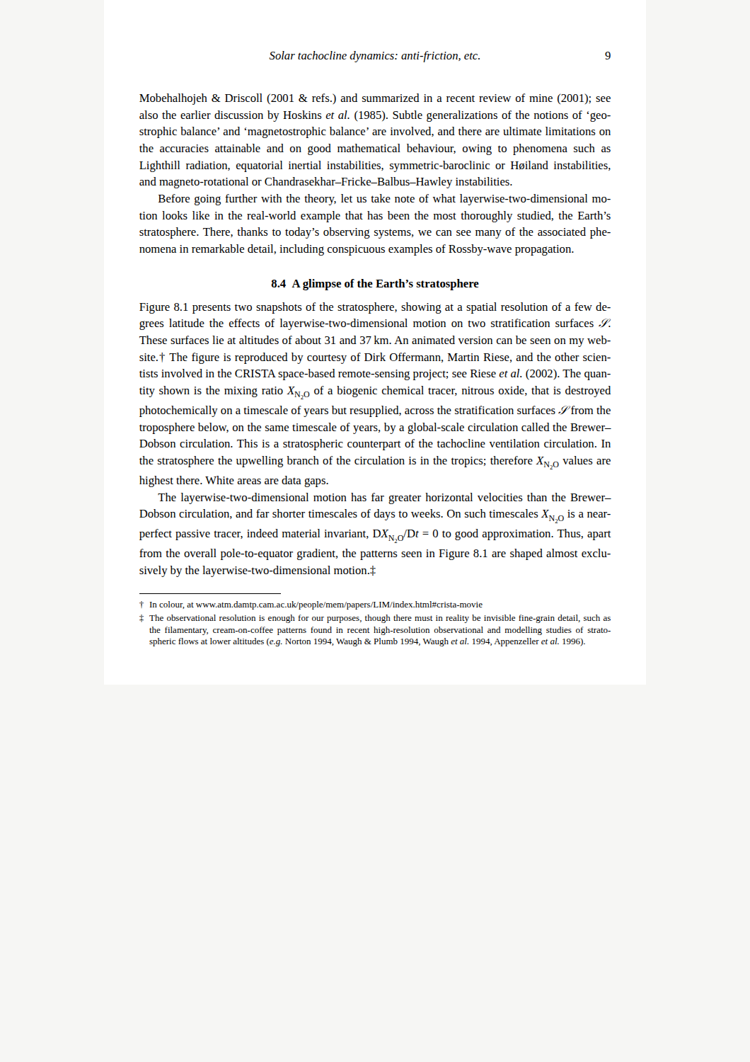Solar tachocline dynamics: anti-friction, etc. 9
Mobehalhojeh & Driscoll (2001 & refs.) and summarized in a recent review of mine (2001); see also the earlier discussion by Hoskins et al. (1985). Subtle generalizations of the notions of ‘geostrophic balance’ and ‘magnetostrophic balance’ are involved, and there are ultimate limitations on the accuracies attainable and on good mathematical behaviour, owing to phenomena such as Lighthill radiation, equatorial inertial instabilities, symmetric-baroclinic or Høiland instabilities, and magneto-rotational or Chandrasekhar–Fricke–Balbus–Hawley instabilities.
Before going further with the theory, let us take note of what layerwise-two-dimensional motion looks like in the real-world example that has been the most thoroughly studied, the Earth’s stratosphere. There, thanks to today’s observing systems, we can see many of the associated phenomena in remarkable detail, including conspicuous examples of Rossby-wave propagation.
8.4 A glimpse of the Earth’s stratosphere
Figure 8.1 presents two snapshots of the stratosphere, showing at a spatial resolution of a few degrees latitude the effects of layerwise-two-dimensional motion on two stratification surfaces 𝒮. These surfaces lie at altitudes of about 31 and 37 km. An animated version can be seen on my website.† The figure is reproduced by courtesy of Dirk Offermann, Martin Riese, and the other scientists involved in the CRISTA space-based remote-sensing project; see Riese et al. (2002). The quantity shown is the mixing ratio XN2O of a biogenic chemical tracer, nitrous oxide, that is destroyed photochemically on a timescale of years but resupplied, across the stratification surfaces 𝒮 from the troposphere below, on the same timescale of years, by a global-scale circulation called the Brewer–Dobson circulation. This is a stratospheric counterpart of the tachocline ventilation circulation. In the stratosphere the upwelling branch of the circulation is in the tropics; therefore XN2O values are highest there. White areas are data gaps.
The layerwise-two-dimensional motion has far greater horizontal velocities than the Brewer–Dobson circulation, and far shorter timescales of days to weeks. On such timescales XN2O is a near-perfect passive tracer, indeed material invariant, DXN2O/Dt = 0 to good approximation. Thus, apart from the overall pole-to-equator gradient, the patterns seen in Figure 8.1 are shaped almost exclusively by the layerwise-two-dimensional motion.‡
†In colour, at www.atm.damtp.cam.ac.uk/people/mem/papers/LIM/index.html#crista-movie
‡The observational resolution is enough for our purposes, though there must in reality be invisible fine-grain detail, such as the filamentary, cream-on-coffee patterns found in recent high-resolution observational and modelling studies of stratospheric flows at lower altitudes (e.g. Norton 1994, Waugh & Plumb 1994, Waugh et al. 1994, Appenzeller et al. 1996).